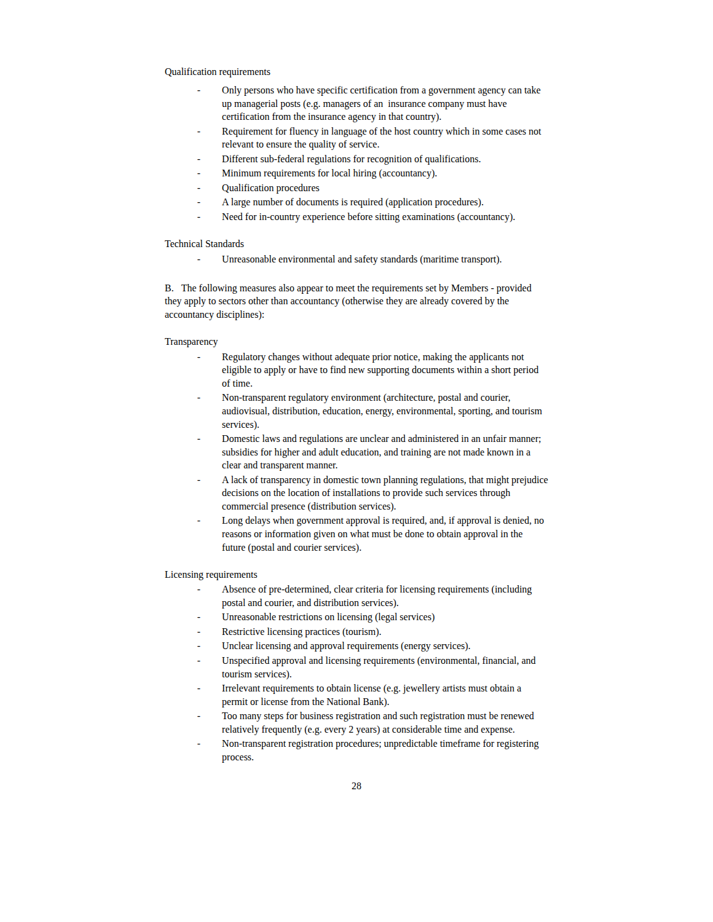Qualification requirements
Only persons who have specific certification from a government agency can take up managerial posts (e.g. managers of an insurance company must have certification from the insurance agency in that country).
Requirement for fluency in language of the host country which in some cases not relevant to ensure the quality of service.
Different sub-federal regulations for recognition of qualifications.
Minimum requirements for local hiring (accountancy).
Qualification procedures
A large number of documents is required (application procedures).
Need for in-country experience before sitting examinations (accountancy).
Technical Standards
Unreasonable environmental and safety standards (maritime transport).
B. The following measures also appear to meet the requirements set by Members - provided they apply to sectors other than accountancy (otherwise they are already covered by the accountancy disciplines):
Transparency
Regulatory changes without adequate prior notice, making the applicants not eligible to apply or have to find new supporting documents within a short period of time.
Non-transparent regulatory environment (architecture, postal and courier, audiovisual, distribution, education, energy, environmental, sporting, and tourism services).
Domestic laws and regulations are unclear and administered in an unfair manner; subsidies for higher and adult education, and training are not made known in a clear and transparent manner.
A lack of transparency in domestic town planning regulations, that might prejudice decisions on the location of installations to provide such services through commercial presence (distribution services).
Long delays when government approval is required, and, if approval is denied, no reasons or information given on what must be done to obtain approval in the future (postal and courier services).
Licensing requirements
Absence of pre-determined, clear criteria for licensing requirements (including postal and courier, and distribution services).
Unreasonable restrictions on licensing (legal services)
Restrictive licensing practices (tourism).
Unclear licensing and approval requirements (energy services).
Unspecified approval and licensing requirements (environmental, financial, and tourism services).
Irrelevant requirements to obtain license (e.g. jewellery artists must obtain a permit or license from the National Bank).
Too many steps for business registration and such registration must be renewed relatively frequently (e.g. every 2 years) at considerable time and expense.
Non-transparent registration procedures; unpredictable timeframe for registering process.
28